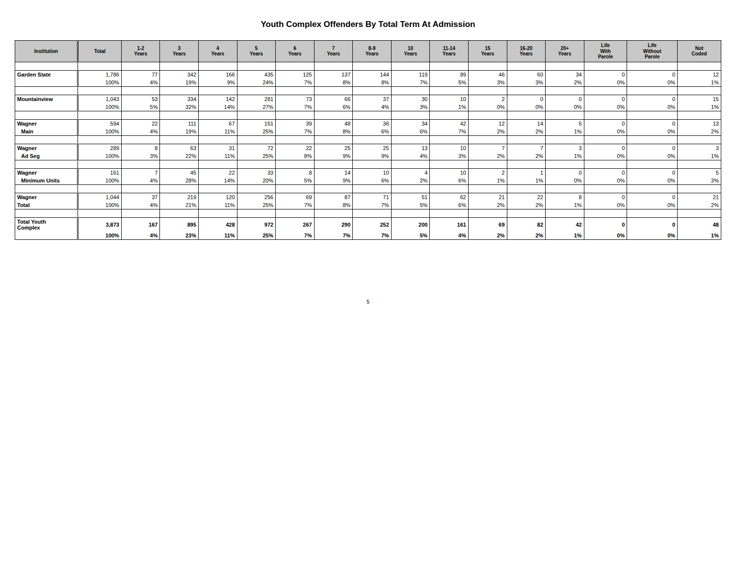Youth Complex Offenders By Total Term At Admission
| Institution | Total | 1-2 Years | 3 Years | 4 Years | 5 Years | 6 Years | 7 Years | 8-9 Years | 10 Years | 11-14 Years | 15 Years | 16-20 Years | 20+ Years | Life With Parole | Life Without Parole | Not Coded |
| --- | --- | --- | --- | --- | --- | --- | --- | --- | --- | --- | --- | --- | --- | --- | --- | --- |
| Garden State | 1,786 | 77 | 342 | 166 | 435 | 125 | 137 | 144 | 119 | 89 | 46 | 60 | 34 | 0 | 0 | 12 |
| | 100% | 4% | 19% | 9% | 24% | 7% | 8% | 8% | 7% | 5% | 3% | 3% | 2% | 0% | 0% | 1% |
| Mountainview | 1,043 | 53 | 334 | 142 | 281 | 73 | 66 | 37 | 30 | 10 | 2 | 0 | 0 | 0 | 0 | 15 |
| | 100% | 5% | 32% | 14% | 27% | 7% | 6% | 4% | 3% | 1% | 0% | 0% | 0% | 0% | 0% | 1% |
| Wagner | 594 | 22 | 111 | 67 | 151 | 39 | 48 | 36 | 34 | 42 | 12 | 14 | 5 | 0 | 0 | 13 |
| Main | 100% | 4% | 19% | 11% | 25% | 7% | 8% | 6% | 6% | 7% | 2% | 2% | 1% | 0% | 0% | 2% |
| Wagner | 289 | 8 | 63 | 31 | 72 | 22 | 25 | 25 | 13 | 10 | 7 | 7 | 3 | 0 | 0 | 3 |
| Ad Seg | 100% | 3% | 22% | 11% | 25% | 8% | 9% | 9% | 4% | 3% | 2% | 2% | 1% | 0% | 0% | 1% |
| Wagner | 161 | 7 | 45 | 22 | 33 | 8 | 14 | 10 | 4 | 10 | 2 | 1 | 0 | 0 | 0 | 5 |
| Minimum Units | 100% | 4% | 28% | 14% | 20% | 5% | 9% | 6% | 2% | 6% | 1% | 1% | 0% | 0% | 0% | 3% |
| Wagner | 1,044 | 37 | 219 | 120 | 256 | 69 | 87 | 71 | 51 | 62 | 21 | 22 | 8 | 0 | 0 | 21 |
| Total | 100% | 4% | 21% | 11% | 25% | 7% | 8% | 7% | 5% | 6% | 2% | 2% | 1% | 0% | 0% | 2% |
| Total Youth Complex | 3,873 | 167 | 895 | 428 | 972 | 267 | 290 | 252 | 200 | 161 | 69 | 82 | 42 | 0 | 0 | 48 |
| | 100% | 4% | 23% | 11% | 25% | 7% | 7% | 7% | 5% | 4% | 2% | 2% | 1% | 0% | 0% | 1% |
5